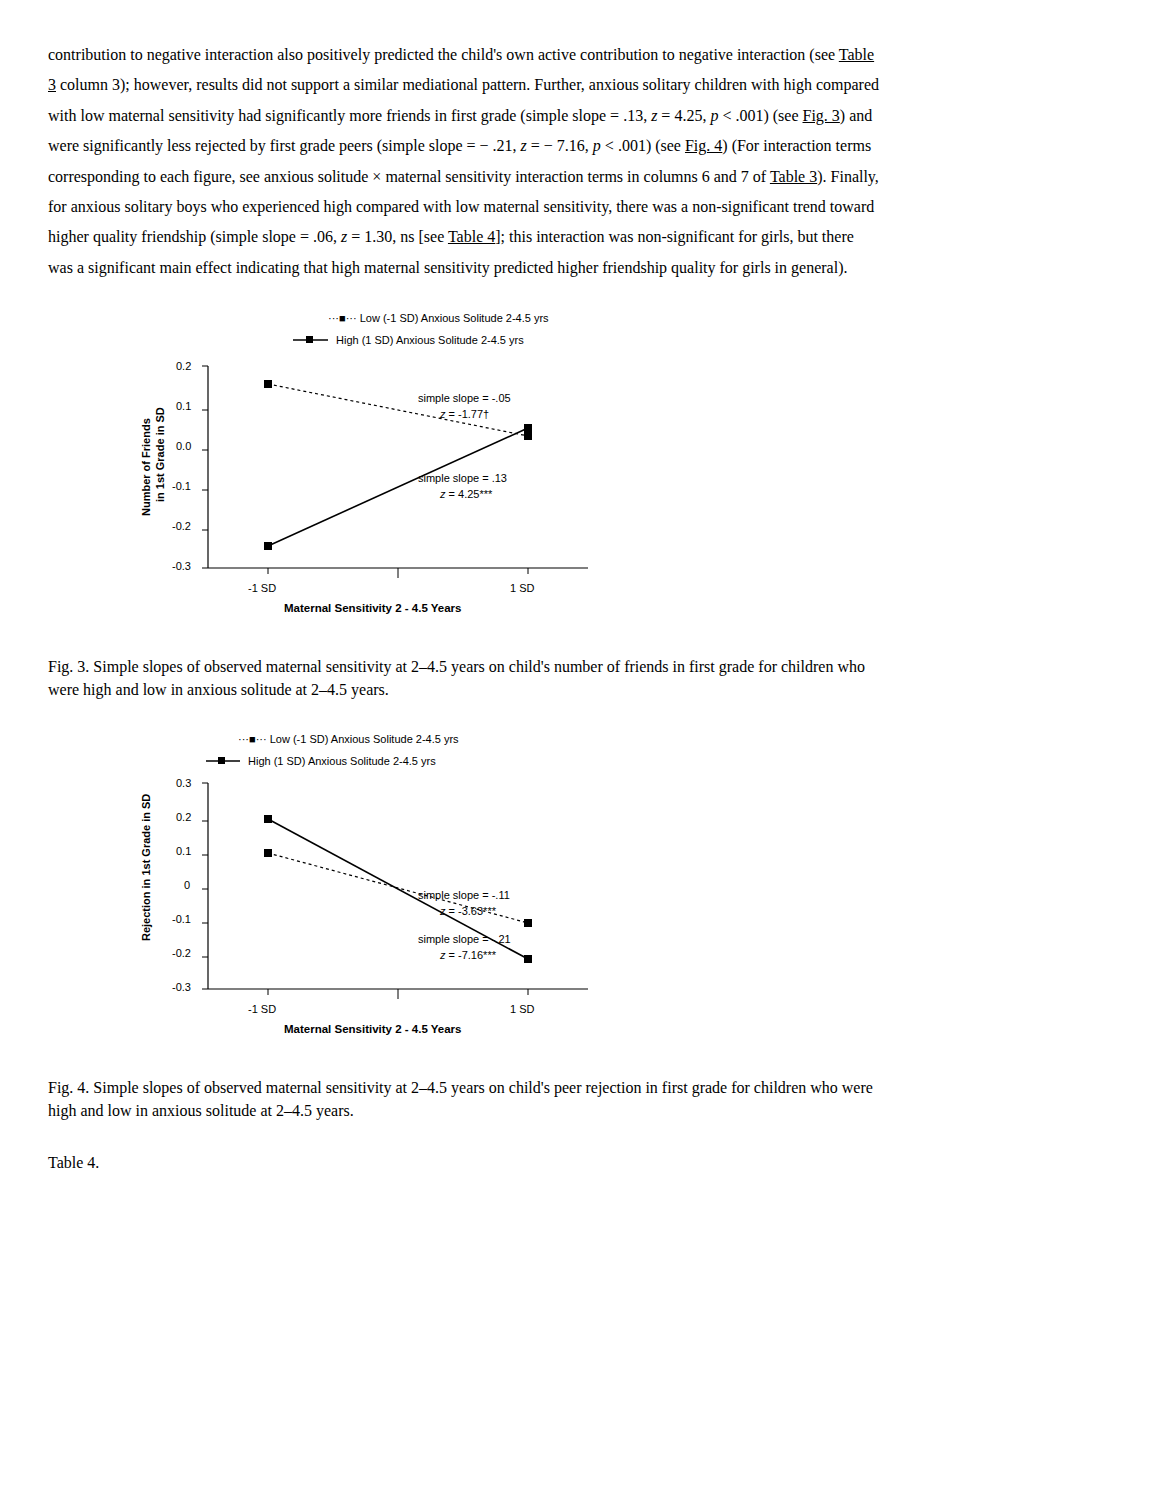contribution to negative interaction also positively predicted the child's own active contribution to negative interaction (see Table 3 column 3); however, results did not support a similar mediational pattern. Further, anxious solitary children with high compared with low maternal sensitivity had significantly more friends in first grade (simple slope = .13, z = 4.25, p < .001) (see Fig. 3) and were significantly less rejected by first grade peers (simple slope = − .21, z = − 7.16, p < .001) (see Fig. 4) (For interaction terms corresponding to each figure, see anxious solitude × maternal sensitivity interaction terms in columns 6 and 7 of Table 3). Finally, for anxious solitary boys who experienced high compared with low maternal sensitivity, there was a non-significant trend toward higher quality friendship (simple slope = .06, z = 1.30, ns [see Table 4]; this interaction was non-significant for girls, but there was a significant main effect indicating that high maternal sensitivity predicted higher friendship quality for girls in general).
Fig. 3. Simple slopes of observed maternal sensitivity at 2–4.5 years on child's number of friends in first grade for children who were high and low in anxious solitude at 2–4.5 years.
Fig. 4. Simple slopes of observed maternal sensitivity at 2–4.5 years on child's peer rejection in first grade for children who were high and low in anxious solitude at 2–4.5 years.
Table 4.